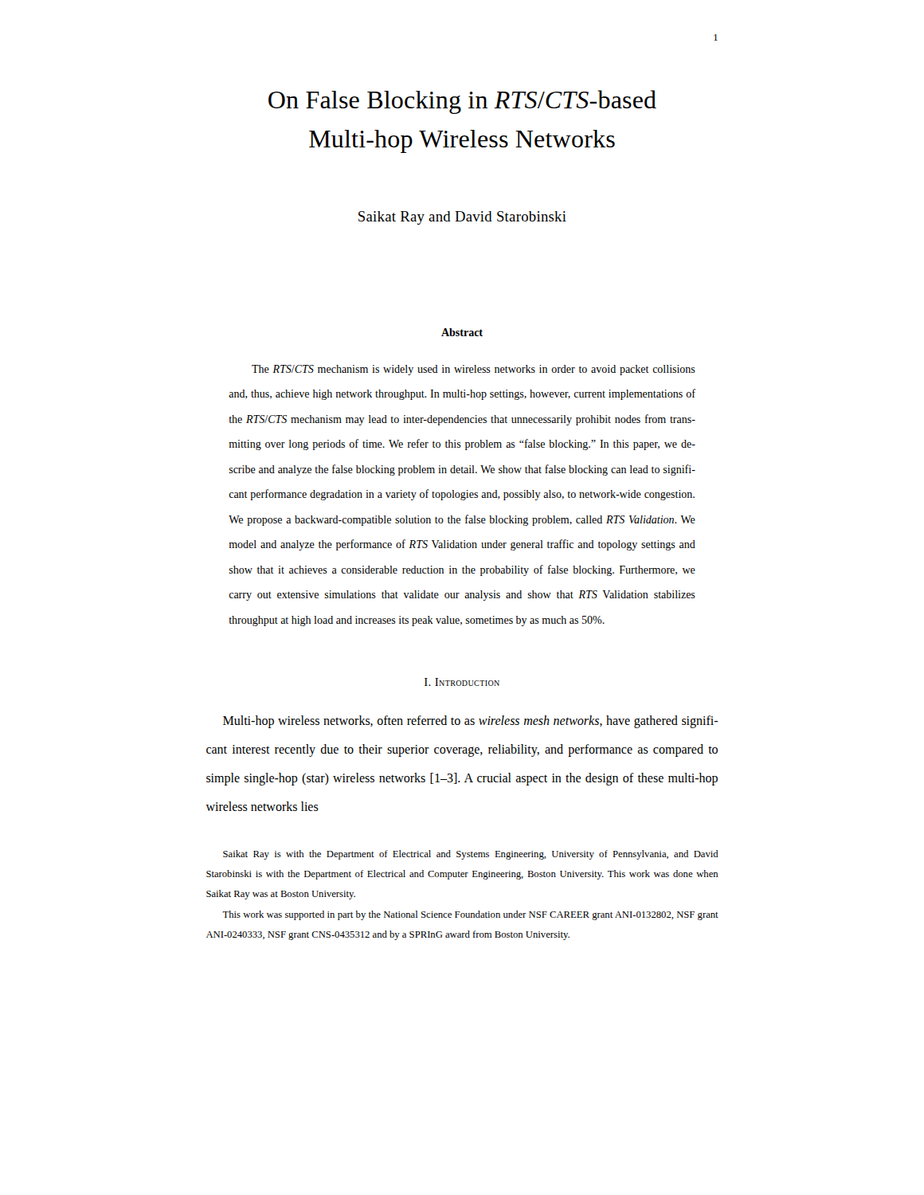1
On False Blocking in RTS/CTS-based
Multi-hop Wireless Networks
Saikat Ray and David Starobinski
Abstract
The RTS/CTS mechanism is widely used in wireless networks in order to avoid packet collisions and, thus, achieve high network throughput. In multi-hop settings, however, current implementations of the RTS/CTS mechanism may lead to inter-dependencies that unnecessarily prohibit nodes from transmitting over long periods of time. We refer to this problem as “false blocking.” In this paper, we describe and analyze the false blocking problem in detail. We show that false blocking can lead to significant performance degradation in a variety of topologies and, possibly also, to network-wide congestion. We propose a backward-compatible solution to the false blocking problem, called RTS Validation. We model and analyze the performance of RTS Validation under general traffic and topology settings and show that it achieves a considerable reduction in the probability of false blocking. Furthermore, we carry out extensive simulations that validate our analysis and show that RTS Validation stabilizes throughput at high load and increases its peak value, sometimes by as much as 50%.
I. Introduction
Multi-hop wireless networks, often referred to as wireless mesh networks, have gathered significant interest recently due to their superior coverage, reliability, and performance as compared to simple single-hop (star) wireless networks [1–3]. A crucial aspect in the design of these multi-hop wireless networks lies
Saikat Ray is with the Department of Electrical and Systems Engineering, University of Pennsylvania, and David Starobinski is with the Department of Electrical and Computer Engineering, Boston University. This work was done when Saikat Ray was at Boston University.
This work was supported in part by the National Science Foundation under NSF CAREER grant ANI-0132802, NSF grant ANI-0240333, NSF grant CNS-0435312 and by a SPRInG award from Boston University.